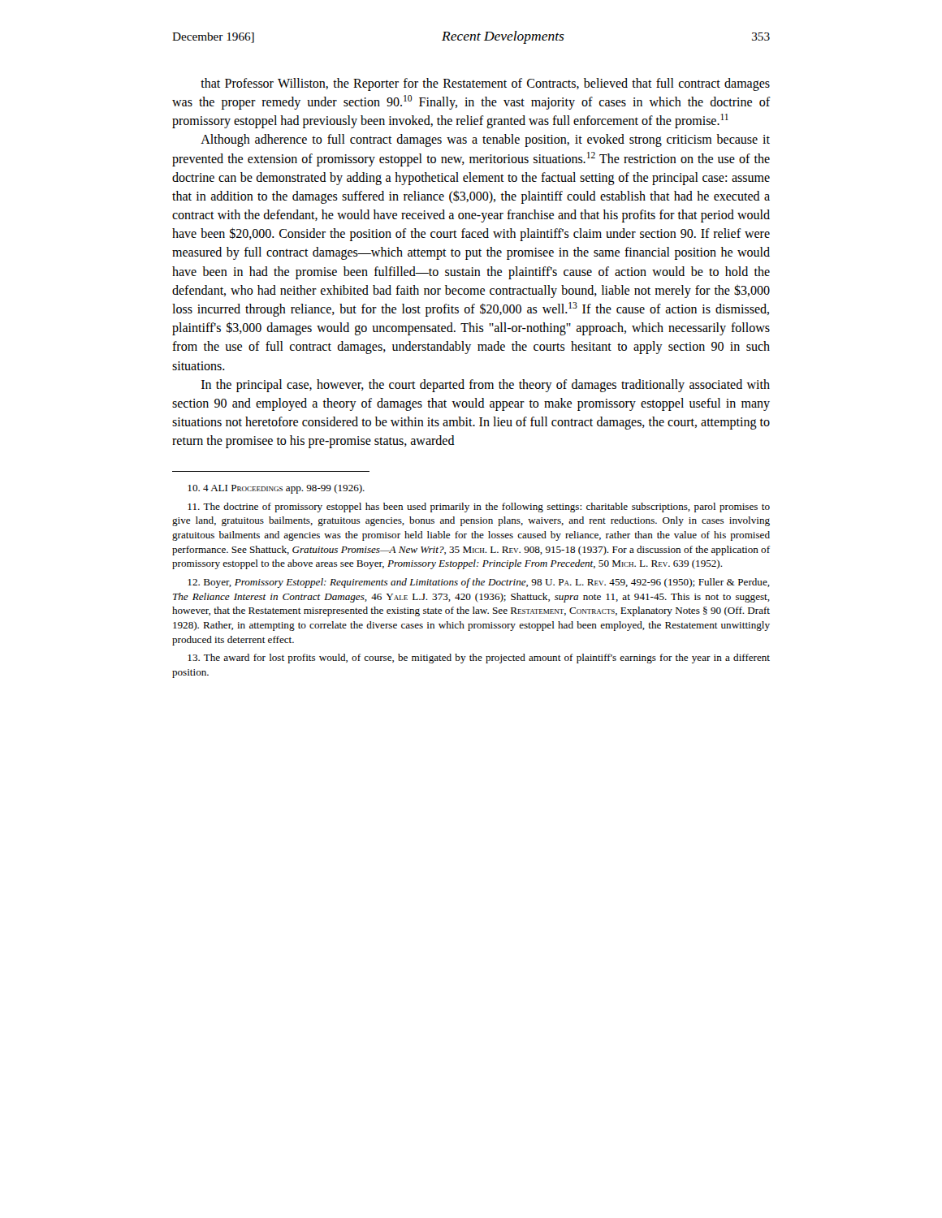December 1966] Recent Developments 353
that Professor Williston, the Reporter for the Restatement of Contracts, believed that full contract damages was the proper remedy under section 90.10 Finally, in the vast majority of cases in which the doctrine of promissory estoppel had previously been invoked, the relief granted was full enforcement of the promise.11
Although adherence to full contract damages was a tenable position, it evoked strong criticism because it prevented the extension of promissory estoppel to new, meritorious situations.12 The restriction on the use of the doctrine can be demonstrated by adding a hypothetical element to the factual setting of the principal case: assume that in addition to the damages suffered in reliance ($3,000), the plaintiff could establish that had he executed a contract with the defendant, he would have received a one-year franchise and that his profits for that period would have been $20,000. Consider the position of the court faced with plaintiff's claim under section 90. If relief were measured by full contract damages—which attempt to put the promisee in the same financial position he would have been in had the promise been fulfilled—to sustain the plaintiff's cause of action would be to hold the defendant, who had neither exhibited bad faith nor become contractually bound, liable not merely for the $3,000 loss incurred through reliance, but for the lost profits of $20,000 as well.13 If the cause of action is dismissed, plaintiff's $3,000 damages would go uncompensated. This "all-or-nothing" approach, which necessarily follows from the use of full contract damages, understandably made the courts hesitant to apply section 90 in such situations.
In the principal case, however, the court departed from the theory of damages traditionally associated with section 90 and employed a theory of damages that would appear to make promissory estoppel useful in many situations not heretofore considered to be within its ambit. In lieu of full contract damages, the court, attempting to return the promisee to his pre-promise status, awarded
10. 4 ALI Proceedings app. 98-99 (1926).
11. The doctrine of promissory estoppel has been used primarily in the following settings: charitable subscriptions, parol promises to give land, gratuitous bailments, gratuitous agencies, bonus and pension plans, waivers, and rent reductions. Only in cases involving gratuitous bailments and agencies was the promisor held liable for the losses caused by reliance, rather than the value of his promised performance. See Shattuck, Gratuitous Promises—A New Writ?, 35 Mich. L. Rev. 908, 915-18 (1937). For a discussion of the application of promissory estoppel to the above areas see Boyer, Promissory Estoppel: Principle From Precedent, 50 Mich. L. Rev. 639 (1952).
12. Boyer, Promissory Estoppel: Requirements and Limitations of the Doctrine, 98 U. Pa. L. Rev. 459, 492-96 (1950); Fuller & Perdue, The Reliance Interest in Contract Damages, 46 Yale L.J. 373, 420 (1936); Shattuck, supra note 11, at 941-45. This is not to suggest, however, that the Restatement misrepresented the existing state of the law. See Restatement, Contracts, Explanatory Notes § 90 (Off. Draft 1928). Rather, in attempting to correlate the diverse cases in which promissory estoppel had been employed, the Restatement unwittingly produced its deterrent effect.
13. The award for lost profits would, of course, be mitigated by the projected amount of plaintiff's earnings for the year in a different position.